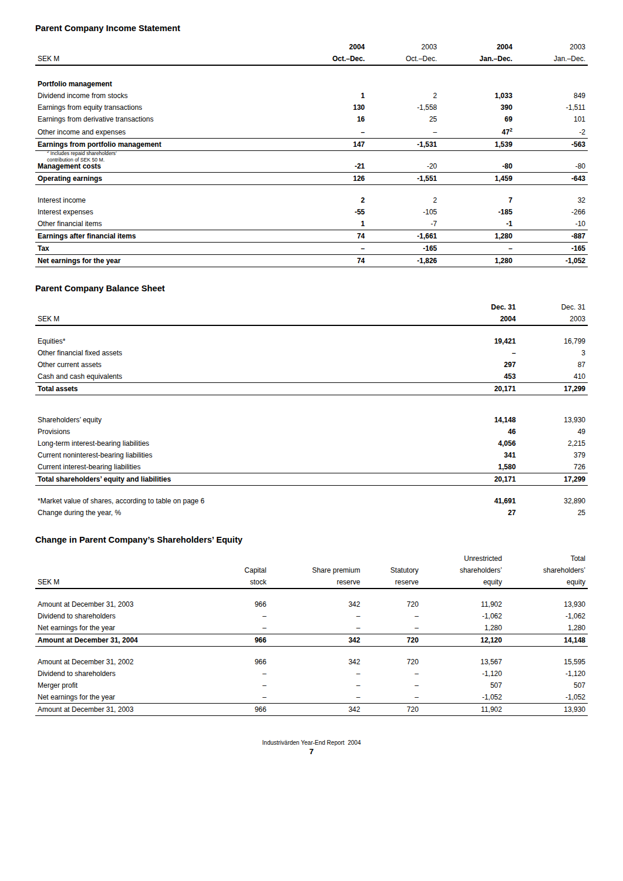Parent Company Income Statement
| | 2004 | 2003 | 2004 | 2003 |
| --- | --- | --- | --- | --- |
| SEK M | Oct.–Dec. | Oct.–Dec. | Jan.–Dec. | Jan.–Dec. |
| Portfolio management | |
| Dividend income from stocks | 1 | 2 | 1,033 | 849 |
| Earnings from equity transactions | 130 | -1,558 | 390 | -1,511 |
| Earnings from derivative transactions | 16 | 25 | 69 | 101 |
| Other income and expenses | – | – | 47 2 | -2 |
| Earnings from portfolio management | 147 | -1,531 | 1,539 | -563 |
| Management costs | -21 | -20 | -80 | -80 |
| Operating earnings | 126 | -1,551 | 1,459 | -643 |
| Interest income | 2 | 2 | 7 | 32 |
| Interest expenses | -55 | -105 | -185 | -266 |
| Other financial items | 1 | -7 | -1 | -10 |
| Earnings after financial items | 74 | -1,661 | 1,280 | -887 |
| Tax | – | -165 | – | -165 |
| Net earnings for the year | 74 | -1,826 | 1,280 | -1,052 |
Parent Company Balance Sheet
| | Dec. 31 | Dec. 31 |
| --- | --- | --- |
| SEK M | 2004 | 2003 |
| Equities* | 19,421 | 16,799 |
| Other financial fixed assets | – | 3 |
| Other current assets | 297 | 87 |
| Cash and cash equivalents | 453 | 410 |
| Total assets | 20,171 | 17,299 |
| Shareholders’ equity | 14,148 | 13,930 |
| Provisions | 46 | 49 |
| Long-term interest-bearing liabilities | 4,056 | 2,215 |
| Current noninterest-bearing liabilities | 341 | 379 |
| Current interest-bearing liabilities | 1,580 | 726 |
| Total shareholders’ equity and liabilities | 20,171 | 17,299 |
| *Market value of shares, according to table on page 6 | 41,691 | 32,890 |
| Change during the year, % | 27 | 25 |
Change in Parent Company’s Shareholders’ Equity
| | | | | Unrestricted | Total |
| --- | --- | --- | --- | --- | --- |
| | Capital | Share premium | Statutory | shareholders’ | shareholders’ |
| SEK M | stock | reserve | reserve | equity | equity |
| Amount at December 31, 2003 | 966 | 342 | 720 | 11,902 | 13,930 |
| Dividend to shareholders | – | – | – | -1,062 | -1,062 |
| Net earnings for the year | – | – | – | 1,280 | 1,280 |
| Amount at December 31, 2004 | 966 | 342 | 720 | 12,120 | 14,148 |
| Amount at December 31, 2002 | 966 | 342 | 720 | 13,567 | 15,595 |
| Dividend to shareholders | – | – | – | -1,120 | -1,120 |
| Merger profit | – | – | – | 507 | 507 |
| Net earnings for the year | – | – | – | -1,052 | -1,052 |
| Amount at December 31, 2003 | 966 | 342 | 720 | 11,902 | 13,930 |
2 Includes repaid shareholders’ contribution of SEK 50 M.
Industrivärden Year-End Report 2004
7